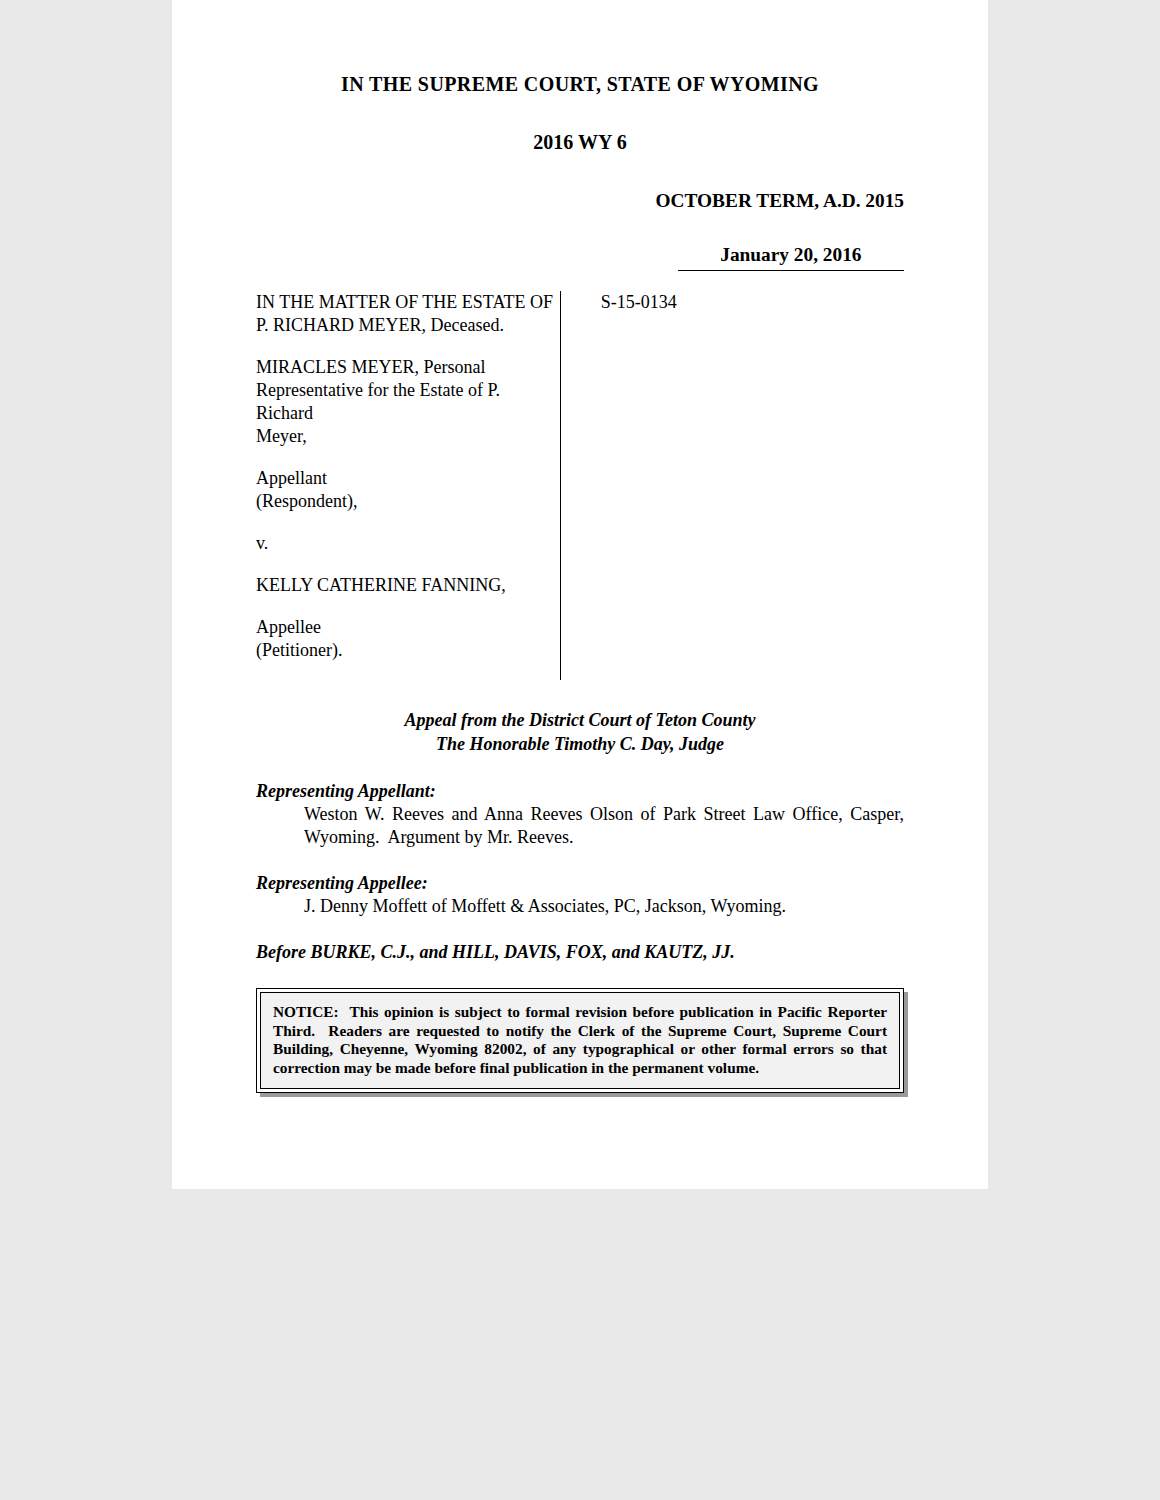IN THE SUPREME COURT, STATE OF WYOMING
2016 WY 6
OCTOBER TERM, A.D. 2015
January 20, 2016
| IN THE MATTER OF THE ESTATE OF P. RICHARD MEYER, Deceased. MIRACLES MEYER, Personal Representative for the Estate of P. Richard Meyer, Appellant (Respondent), v. KELLY CATHERINE FANNING, Appellee (Petitioner). | S-15-0134 |
Appeal from the District Court of Teton County
The Honorable Timothy C. Day, Judge
Representing Appellant:
Weston W. Reeves and Anna Reeves Olson of Park Street Law Office, Casper, Wyoming. Argument by Mr. Reeves.
Representing Appellee:
J. Denny Moffett of Moffett & Associates, PC, Jackson, Wyoming.
Before BURKE, C.J., and HILL, DAVIS, FOX, and KAUTZ, JJ.
NOTICE: This opinion is subject to formal revision before publication in Pacific Reporter Third. Readers are requested to notify the Clerk of the Supreme Court, Supreme Court Building, Cheyenne, Wyoming 82002, of any typographical or other formal errors so that correction may be made before final publication in the permanent volume.